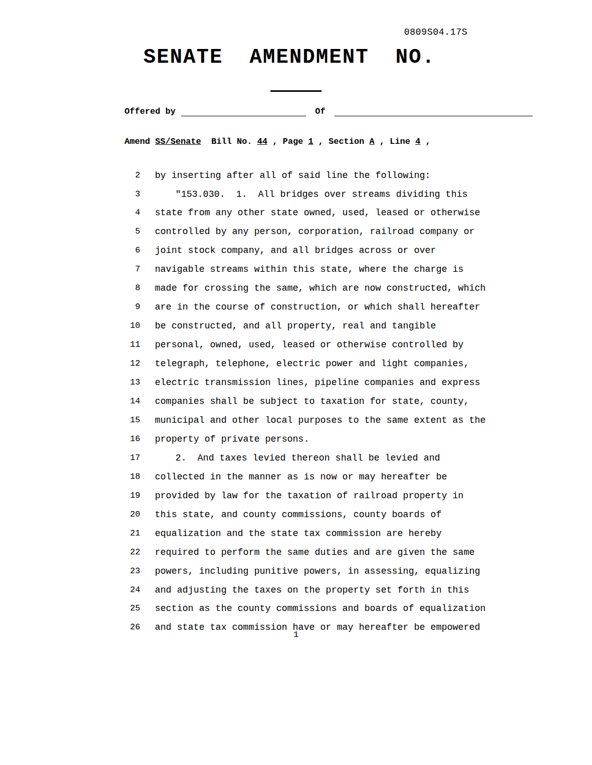0809S04.17S
SENATE AMENDMENT NO.
Offered by Of
Amend SS/Senate Bill No. 44 , Page 1 , Section A , Line 4 ,
2
by inserting after all of said line the following:
3
"153.030. 1. All bridges over streams dividing this
4
state from any other state owned, used, leased or otherwise
5
controlled by any person, corporation, railroad company or
6
joint stock company, and all bridges across or over
7
navigable streams within this state, where the charge is
8
made for crossing the same, which are now constructed, which
9
are in the course of construction, or which shall hereafter
10
be constructed, and all property, real and tangible
11
personal, owned, used, leased or otherwise controlled by
12
telegraph, telephone, electric power and light companies,
13
electric transmission lines, pipeline companies and express
14
companies shall be subject to taxation for state, county,
15
municipal and other local purposes to the same extent as the
16
property of private persons.
17
2. And taxes levied thereon shall be levied and
18
collected in the manner as is now or may hereafter be
19
provided by law for the taxation of railroad property in
20
this state, and county commissions, county boards of
21
equalization and the state tax commission are hereby
22
required to perform the same duties and are given the same
23
powers, including punitive powers, in assessing, equalizing
24
and adjusting the taxes on the property set forth in this
25
section as the county commissions and boards of equalization
26
and state tax commission have or may hereafter be empowered
1